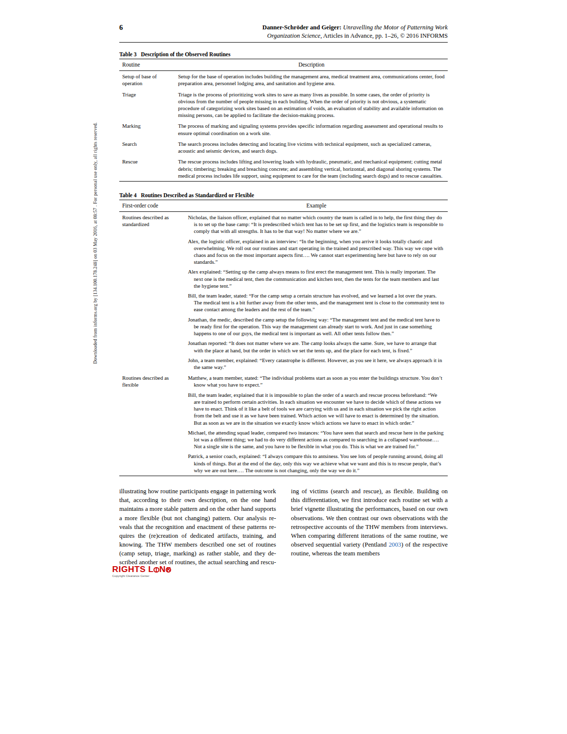Downloaded from informs.org by [134.100.178.248] on 03 May 2016, at 08:57 . For personal use only, all rights reserved.
6
Danner-Schröder and Geiger: Unravelling the Motor of Patterning Work
Organization Science, Articles in Advance, pp. 1–26, © 2016 INFORMS
Table 3 Description of the Observed Routines
| Routine | Description |
| --- | --- |
| Setup of base of operation | Setup for the base of operation includes building the management area, medical treatment area, communications center, food preparation area, personnel lodging area, and sanitation and hygiene area. |
| Triage | Triage is the process of prioritizing work sites to save as many lives as possible. In some cases, the order of priority is obvious from the number of people missing in each building. When the order of priority is not obvious, a systematic procedure of categorizing work sites based on an estimation of voids, an evaluation of stability and available information on missing persons, can be applied to facilitate the decision-making process. |
| Marking | The process of marking and signaling systems provides specific information regarding assessment and operational results to ensure optimal coordination on a work site. |
| Search | The search process includes detecting and locating live victims with technical equipment, such as specialized cameras, acoustic and seismic devices, and search dogs. |
| Rescue | The rescue process includes lifting and lowering loads with hydraulic, pneumatic, and mechanical equipment; cutting metal debris; timbering; breaking and breaching concrete; and assembling vertical, horizontal, and diagonal shoring systems. The medical process includes life support, using equipment to care for the team (including search dogs) and to rescue casualties. |
Table 4 Routines Described as Standardized or Flexible
| First-order code | Example |
| --- | --- |
| Routines described as standardized | Nicholas, the liaison officer, explained that no matter which country the team is called in to help, the first thing they do is to set up the base camp: “It is predescribed which tent has to be set up first, and the logistics team is responsible to comply that with all strengths. It has to be that way! No matter where we are.” Alex, the logistic officer, explained in an interview: “In the beginning, when you arrive it looks totally chaotic and overwhelming. We roll out our routines and start operating in the trained and prescribed way. This way we cope with chaos and focus on the most important aspects first…. We cannot start experimenting here but have to rely on our standards.” Alex explained: “Setting up the camp always means to first erect the management tent. This is really important. The next one is the medical tent, then the communication and kitchen tent, then the tents for the team members and last the hygiene tent.” Bill, the team leader, stated: “For the camp setup a certain structure has evolved, and we learned a lot over the years. The medical tent is a bit further away from the other tents, and the management tent is close to the community tent to ease contact among the leaders and the rest of the team.” Jonathan, the medic, described the camp setup the following way: “The management tent and the medical tent have to be ready first for the operation. This way the management can already start to work. And just in case something happens to one of our guys, the medical tent is important as well. All other tents follow then.” Jonathan reported: “It does not matter where we are. The camp looks always the same. Sure, we have to arrange that with the place at hand, but the order in which we set the tents up, and the place for each tent, is fixed.” John, a team member, explained: “Every catastrophe is different. However, as you see it here, we always approach it in the same way.” |
| Routines described as flexible | Matthew, a team member, stated: “The individual problems start as soon as you enter the buildings structure. You don’t know what you have to expect.” Bill, the team leader, explained that it is impossible to plan the order of a search and rescue process beforehand: “We are trained to perform certain activities. In each situation we encounter we have to decide which of these actions we have to enact. Think of it like a belt of tools we are carrying with us and in each situation we pick the right action from the belt and use it as we have been trained. Which action we will have to enact is determined by the situation. But as soon as we are in the situation we exactly know which actions we have to enact in which order.” Michael, the attending squad leader, compared two instances: “You have seen that search and rescue here in the parking lot was a different thing; we had to do very different actions as compared to searching in a collapsed warehouse…. Not a single site is the same, and you have to be flexible in what you do. This is what we are trained for.” Patrick, a senior coach, explained: “I always compare this to antsiness. You see lots of people running around, doing all kinds of things. But at the end of the day, only this way we achieve what we want and this is to rescue people, that’s why we are out here…. The outcome is not changing, only the way we do it.” |
illustrating how routine participants engage in patterning work that, according to their own description, on the one hand maintains a more stable pattern and on the other hand supports a more flexible (but not changing) pattern. Our analysis reveals that the recognition and enactment of these patterns requires the (re)creation of dedicated artifacts, training, and knowing. The THW members described one set of routines (camp setup, triage, marking) as rather stable, and they described another set of routines, the actual searching and rescuing of victims (search and rescue), as flexible. Building on this differentiation, we first introduce each routine set with a brief vignette illustrating the performances, based on our own observations. We then contrast our own observations with the retrospective accounts of the THW members from interviews. When comparing different iterations of the same routine, we observed sequential variety (Pentland 2003) of the respective routine, whereas the team members
RIGHTS LINK Copyright Clearance Center